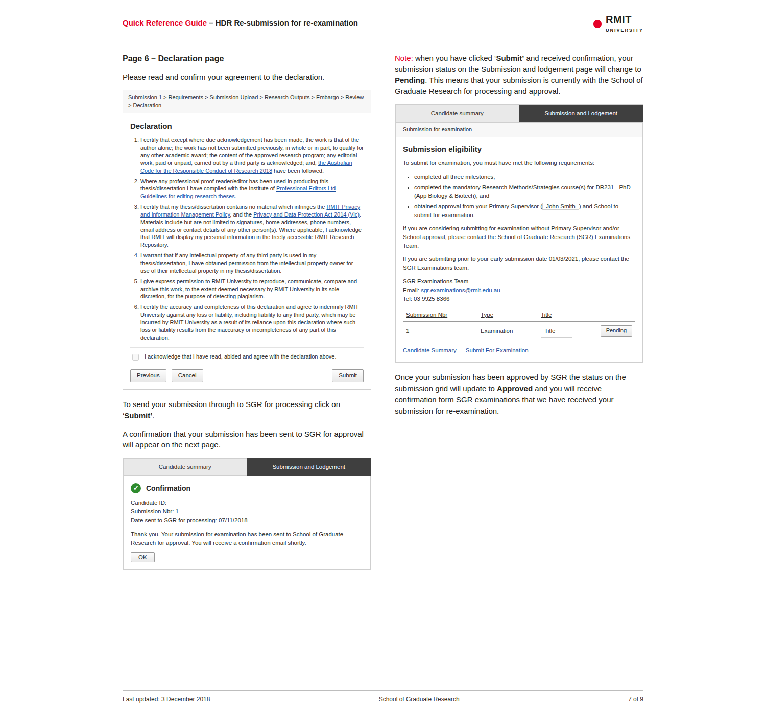Quick Reference Guide – HDR Re-submission for re-examination
RMIT UNIVERSITY
Page 6 – Declaration page
Please read and confirm your agreement to the declaration.
Submission 1 > Requirements > Submission Upload > Research Outputs > Embargo > Review > Declaration
Declaration
I certify that except where due acknowledgement has been made, the work is that of the author alone; the work has not been submitted previously, in whole or in part, to qualify for any other academic award; the content of the approved research program; any editorial work, paid or unpaid, carried out by a third party is acknowledged; and, the Australian Code for the Responsible Conduct of Research 2018 have been followed.
Where any professional proof-reader/editor has been used in producing this thesis/dissertation I have complied with the Institute of Professional Editors Ltd Guidelines for editing research theses.
I certify that my thesis/dissertation contains no material which infringes the RMIT Privacy and Information Management Policy, and the Privacy and Data Protection Act 2014 (Vic). Materials include but are not limited to signatures, home addresses, phone numbers, email address or contact details of any other person(s). Where applicable, I acknowledge that RMIT will display my personal information in the freely accessible RMIT Research Repository.
I warrant that if any intellectual property of any third party is used in my thesis/dissertation, I have obtained permission from the intellectual property owner for use of their intellectual property in my thesis/dissertation.
I give express permission to RMIT University to reproduce, communicate, compare and archive this work, to the extent deemed necessary by RMIT University in its sole discretion, for the purpose of detecting plagiarism.
I certify the accuracy and completeness of this declaration and agree to indemnify RMIT University against any loss or liability, including liability to any third party, which may be incurred by RMIT University as a result of its reliance upon this declaration where such loss or liability results from the inaccuracy or incompleteness of any part of this declaration.
I acknowledge that I have read, abided and agree with the declaration above.
Previous Cancel Submit
To send your submission through to SGR for processing click on ‘Submit’.
A confirmation that your submission has been sent to SGR for approval will appear on the next page.
Candidate summary
Submission and Lodgement
✓
Confirmation
Candidate ID:
Submission Nbr: 1
Date sent to SGR for processing: 07/11/2018
Thank you. Your submission for examination has been sent to School of Graduate Research for approval. You will receive a confirmation email shortly.
OK
Note: when you have clicked ‘Submit’ and received confirmation, your submission status on the Submission and lodgement page will change to Pending. This means that your submission is currently with the School of Graduate Research for processing and approval.
Candidate summary
Submission and Lodgement
Submission for examination
Submission eligibility
To submit for examination, you must have met the following requirements:
completed all three milestones,
completed the mandatory Research Methods/Strategies course(s) for DR231 - PhD (App Biology & Biotech), and
obtained approval from your Primary Supervisor (John Smith) and School to submit for examination.
If you are considering submitting for examination without Primary Supervisor and/or School approval, please contact the School of Graduate Research (SGR) Examinations Team.
If you are submitting prior to your early submission date 01/03/2021, please contact the SGR Examinations team.
SGR Examinations Team
Email: sgr.examinations@rmit.edu.au
Tel: 03 9925 8366
| Submission Nbr | Type | Title | |
| --- | --- | --- | --- |
| 1 | Examination | Title | Pending |
Candidate Summary Submit For Examination
Once your submission has been approved by SGR the status on the submission grid will update to Approved and you will receive confirmation form SGR examinations that we have received your submission for re-examination.
Last updated: 3 December 2018
School of Graduate Research
7 of 9